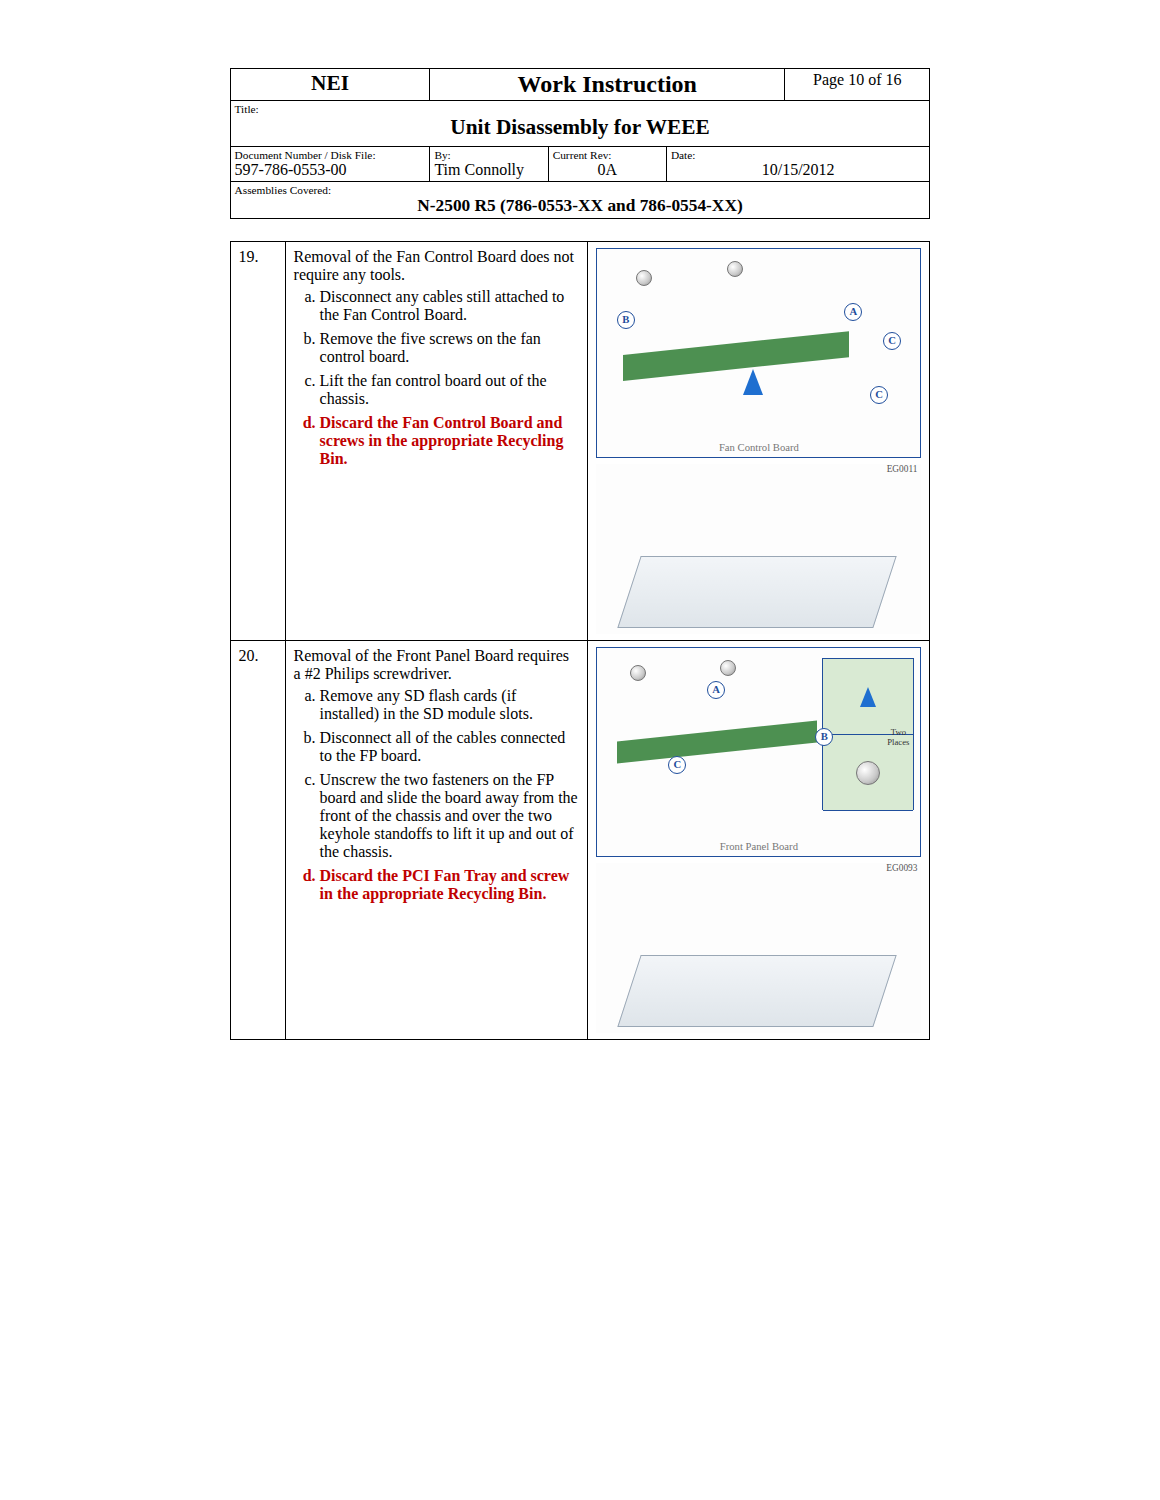| NEI | Work Instruction | Page 10 of 16 |
| Title: Unit Disassembly for WEEE |
| Document Number / Disk File: 597-786-0553-00 | By: Tim Connolly | Current Rev: 0A | Date: 10/15/2012 |
| Assemblies Covered: N-2500 R5 (786-0553-XX and 786-0554-XX) |
| 19. | Removal of the Fan Control Board does not require any tools. Disconnect any cables still attached to the Fan Control Board. Remove the five screws on the fan control board. Lift the fan control board out of the chassis. Discard the Fan Control Board and screws in the appropriate Recycling Bin. | B A C C Fan Control Board EG0011 |
| 20. | Removal of the Front Panel Board requires a #2 Philips screwdriver. Remove any SD flash cards (if installed) in the SD module slots. Disconnect all of the cables connected to the FP board. Unscrew the two fasteners on the FP board and slide the board away from the front of the chassis and over the two keyhole standoffs to lift it up and out of the chassis. Discard the PCI Fan Tray and screw in the appropriate Recycling Bin. | A C B Two Places Front Panel Board EG0093 |